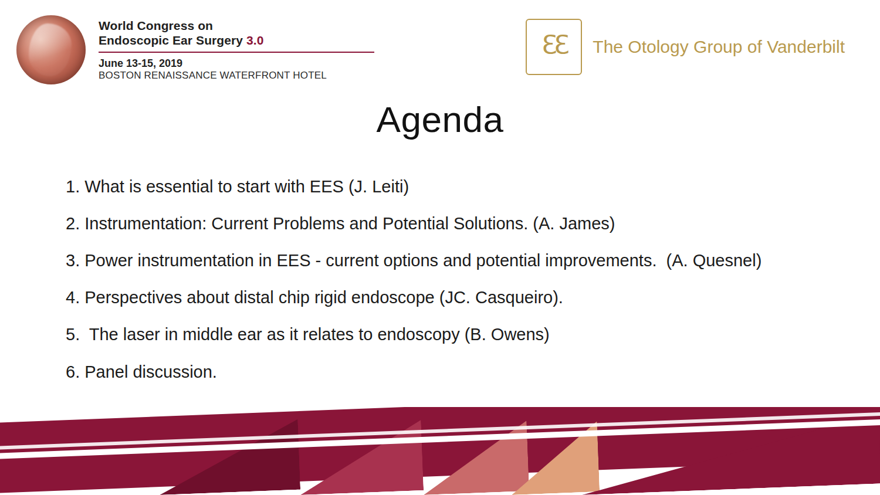World Congress on
Endoscopic Ear Surgery 3.0
June 13-15, 2019
BOSTON RENAISSANCE WATERFRONT HOTEL
ℇℇ
The Otology Group of Vanderbilt
Agenda
1. What is essential to start with EES (J. Leiti)
2. Instrumentation: Current Problems and Potential Solutions. (A. James)
3. Power instrumentation in EES - current options and potential improvements. (A. Quesnel)
4. Perspectives about distal chip rigid endoscope (JC. Casqueiro).
5. The laser in middle ear as it relates to endoscopy (B. Owens)
6. Panel discussion.